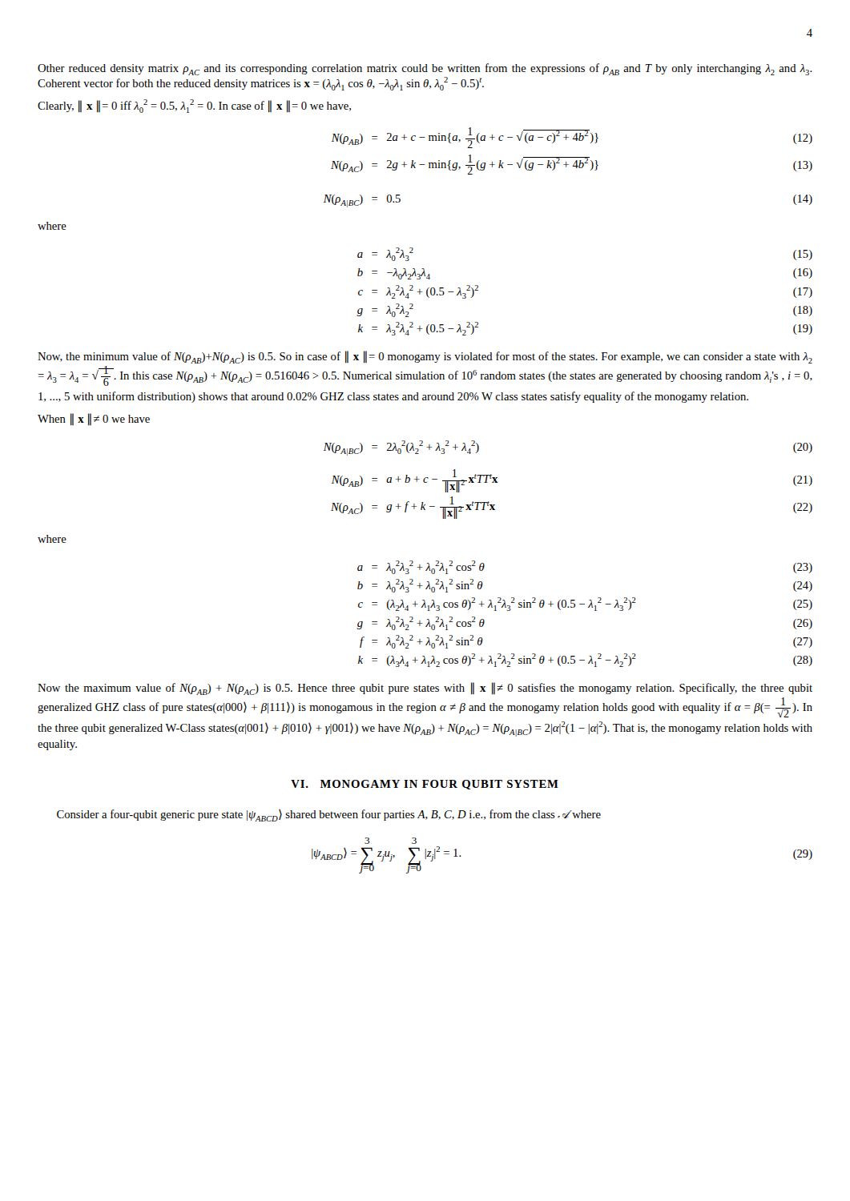4
Other reduced density matrix ρAC and its corresponding correlation matrix could be written from the expressions of ρAB and T by only interchanging λ2 and λ3. Coherent vector for both the reduced density matrices is x = (λ0λ1 cos θ, −λ0λ1 sin θ, λ02 − 0.5)t.
Clearly, ∥ x ∥= 0 iff λ02 = 0.5, λ12 = 0. In case of ∥ x ∥= 0 we have,
| N ( ρ AB ) | = | 2 a + c − min{ a , 1 2 ( a + c − √ ( a − c ) 2 + 4 b 2 )} | (12) |
| N ( ρ AC ) | = | 2 g + k − min{ g , 1 2 ( g + k − √ ( g − k ) 2 + 4 b 2 )} | (13) |
| N ( ρ A/BC ) | = | 0.5 | (14) |
where
| a | = | λ 0 2 λ 3 2 | (15) |
| b | = | − λ 0 λ 2 λ 3 λ 4 | (16) |
| c | = | λ 2 2 λ 4 2 + (0.5 − λ 3 2 ) 2 | (17) |
| g | = | λ 0 2 λ 2 2 | (18) |
| k | = | λ 3 2 λ 4 2 + (0.5 − λ 2 2 ) 2 | (19) |
Now, the minimum value of N(ρAB)+N(ρAC) is 0.5. So in case of ∥ x ∥= 0 monogamy is violated for most of the states. For example, we can consider a state with λ2 = λ3 = λ4 = √16. In this case N(ρAB) + N(ρAC) = 0.516046 > 0.5. Numerical simulation of 106 random states (the states are generated by choosing random λi's , i = 0, 1, ..., 5 with uniform distribution) shows that around 0.02% GHZ class states and around 20% W class states satisfy equality of the monogamy relation.
When ∥ x ∥≠ 0 we have
| N ( ρ A/BC ) | = | 2 λ 0 2 ( λ 2 2 + λ 3 2 + λ 4 2 ) | (20) |
| N ( ρ AB ) | = | a + b + c − 1 ∥ x ∥ 2 x t TT t x | (21) |
| N ( ρ AC ) | = | g + f + k − 1 ∥ x ∥ 2 x t TT t x | (22) |
where
| a | = | λ 0 2 λ 3 2 + λ 0 2 λ 1 2 cos 2 θ | (23) |
| b | = | λ 0 2 λ 3 2 + λ 0 2 λ 1 2 sin 2 θ | (24) |
| c | = | ( λ 2 λ 4 + λ 1 λ 3 cos θ ) 2 + λ 1 2 λ 3 2 sin 2 θ + (0.5 − λ 1 2 − λ 3 2 ) 2 | (25) |
| g | = | λ 0 2 λ 2 2 + λ 0 2 λ 1 2 cos 2 θ | (26) |
| f | = | λ 0 2 λ 2 2 + λ 0 2 λ 1 2 sin 2 θ | (27) |
| k | = | ( λ 3 λ 4 + λ 1 λ 2 cos θ ) 2 + λ 1 2 λ 2 2 sin 2 θ + (0.5 − λ 1 2 − λ 2 2 ) 2 | (28) |
Now the maximum value of N(ρAB) + N(ρAC) is 0.5. Hence three qubit pure states with ∥ x ∥≠ 0 satisfies the monogamy relation. Specifically, the three qubit generalized GHZ class of pure states(α|000⟩ + β|111⟩) is monogamous in the region α ≠ β and the monogamy relation holds good with equality if α = β(= 1√2). In the three qubit generalized W-Class states(α|001⟩ + β|010⟩ + γ|001⟩) we have N(ρAB) + N(ρAC) = N(ρA|BC) = 2|α|2(1 − |α|2). That is, the monogamy relation holds with equality.
VI. Monogamy in Four Qubit System
Consider a four-qubit generic pure state |ψABCD⟩ shared between four parties A, B, C, D i.e., from the class 𝒜 where
| / ψ ABCD ⟩ = 3 ∑ j =0 z j u j , 3 ∑ j =0 / z j / 2 = 1. | (29) |